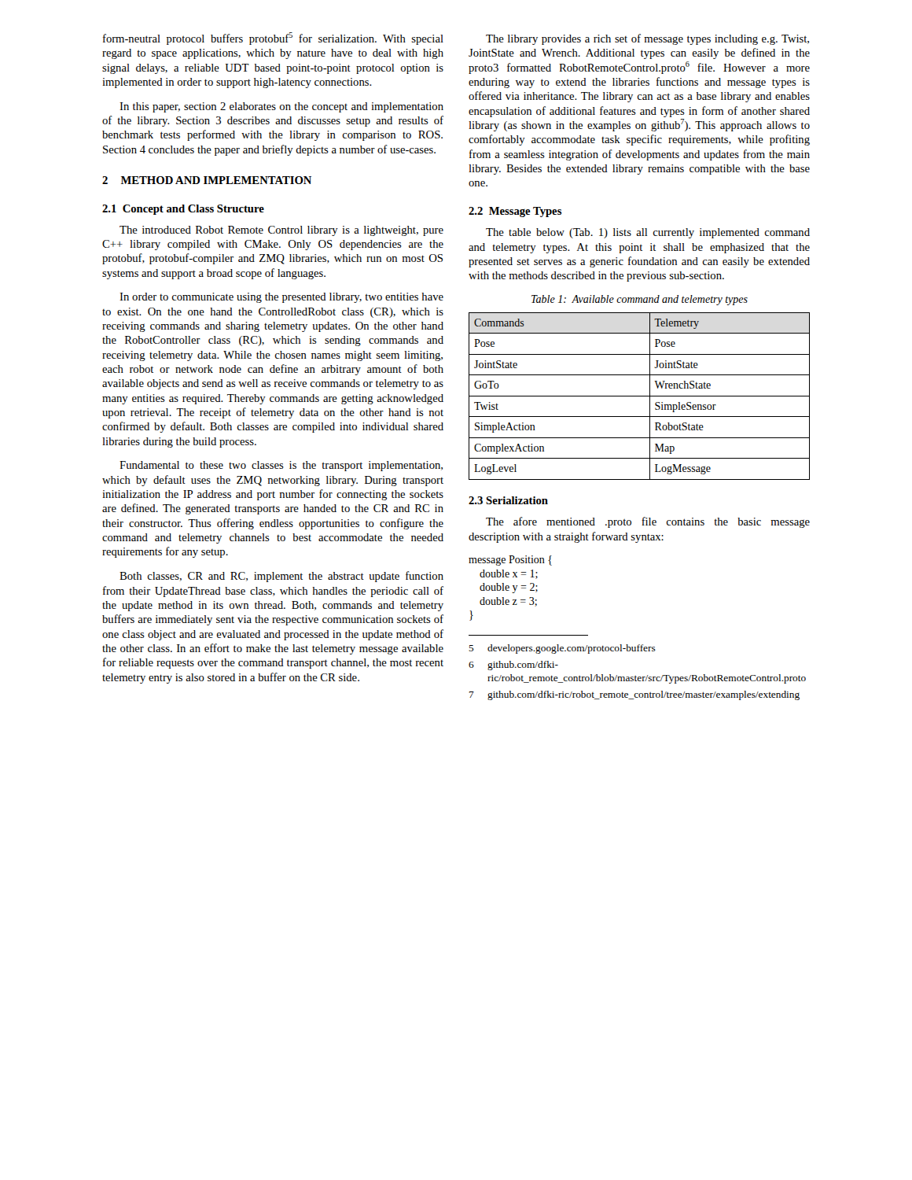form-neutral protocol buffers protobuf5 for serialization. With special regard to space applications, which by nature have to deal with high signal delays, a reliable UDT based point-to-point protocol option is implemented in order to support high-latency connections.
In this paper, section 2 elaborates on the concept and implementation of the library. Section 3 describes and discusses setup and results of benchmark tests performed with the library in comparison to ROS. Section 4 concludes the paper and briefly depicts a number of use-cases.
2 METHOD AND IMPLEMENTATION
2.1 Concept and Class Structure
The introduced Robot Remote Control library is a lightweight, pure C++ library compiled with CMake. Only OS dependencies are the protobuf, protobuf-compiler and ZMQ libraries, which run on most OS systems and support a broad scope of languages.
In order to communicate using the presented library, two entities have to exist. On the one hand the ControlledRobot class (CR), which is receiving commands and sharing telemetry updates. On the other hand the RobotController class (RC), which is sending commands and receiving telemetry data. While the chosen names might seem limiting, each robot or network node can define an arbitrary amount of both available objects and send as well as receive commands or telemetry to as many entities as required. Thereby commands are getting acknowledged upon retrieval. The receipt of telemetry data on the other hand is not confirmed by default. Both classes are compiled into individual shared libraries during the build process.
Fundamental to these two classes is the transport implementation, which by default uses the ZMQ networking library. During transport initialization the IP address and port number for connecting the sockets are defined. The generated transports are handed to the CR and RC in their constructor. Thus offering endless opportunities to configure the command and telemetry channels to best accommodate the needed requirements for any setup.
Both classes, CR and RC, implement the abstract update function from their UpdateThread base class, which handles the periodic call of the update method in its own thread. Both, commands and telemetry buffers are immediately sent via the respective communication sockets of one class object and are evaluated and processed in the update method of the other class. In an effort to make the last telemetry message available for reliable requests over the command transport channel, the most recent telemetry entry is also stored in a buffer on the CR side.
The library provides a rich set of message types including e.g. Twist, JointState and Wrench. Additional types can easily be defined in the proto3 formatted RobotRemoteControl.proto6 file. However a more enduring way to extend the libraries functions and message types is offered via inheritance. The library can act as a base library and enables encapsulation of additional features and types in form of another shared library (as shown in the examples on github7). This approach allows to comfortably accommodate task specific requirements, while profiting from a seamless integration of developments and updates from the main library. Besides the extended library remains compatible with the base one.
2.2 Message Types
The table below (Tab. 1) lists all currently implemented command and telemetry types. At this point it shall be emphasized that the presented set serves as a generic foundation and can easily be extended with the methods described in the previous sub-section.
Table 1: Available command and telemetry types
| Commands | Telemetry |
| --- | --- |
| Pose | Pose |
| JointState | JointState |
| GoTo | WrenchState |
| Twist | SimpleSensor |
| SimpleAction | RobotState |
| ComplexAction | Map |
| LogLevel | LogMessage |
2.3 Serialization
The afore mentioned .proto file contains the basic message description with a straight forward syntax:
message Position {
    double x = 1;
    double y = 2;
    double z = 3;
}
5 developers.google.com/protocol-buffers
6 github.com/dfki-ric/robot_remote_control/blob/master/src/Types/RobotRemoteControl.proto
7 github.com/dfki-ric/robot_remote_control/tree/master/examples/extending